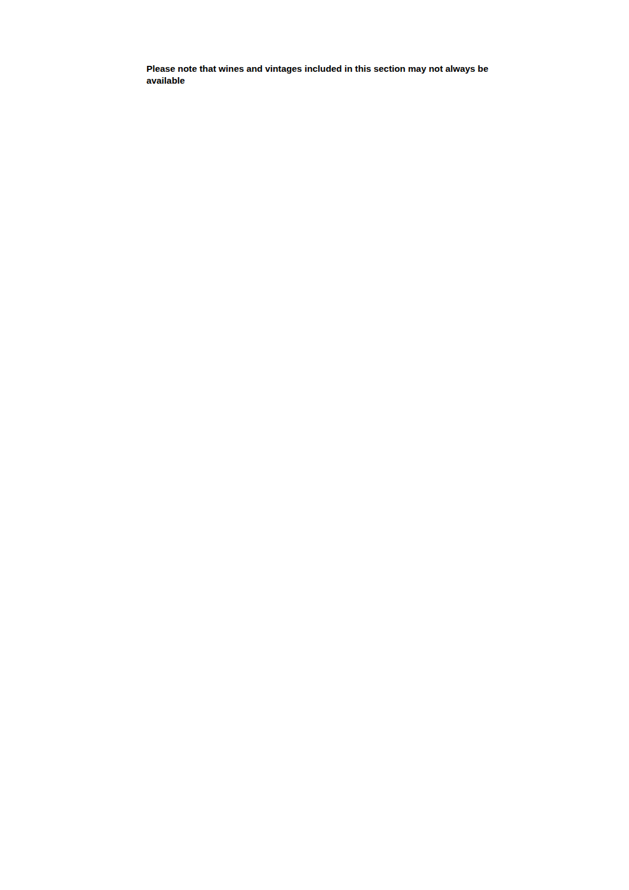Please note that wines and vintages included in this section may not always be available